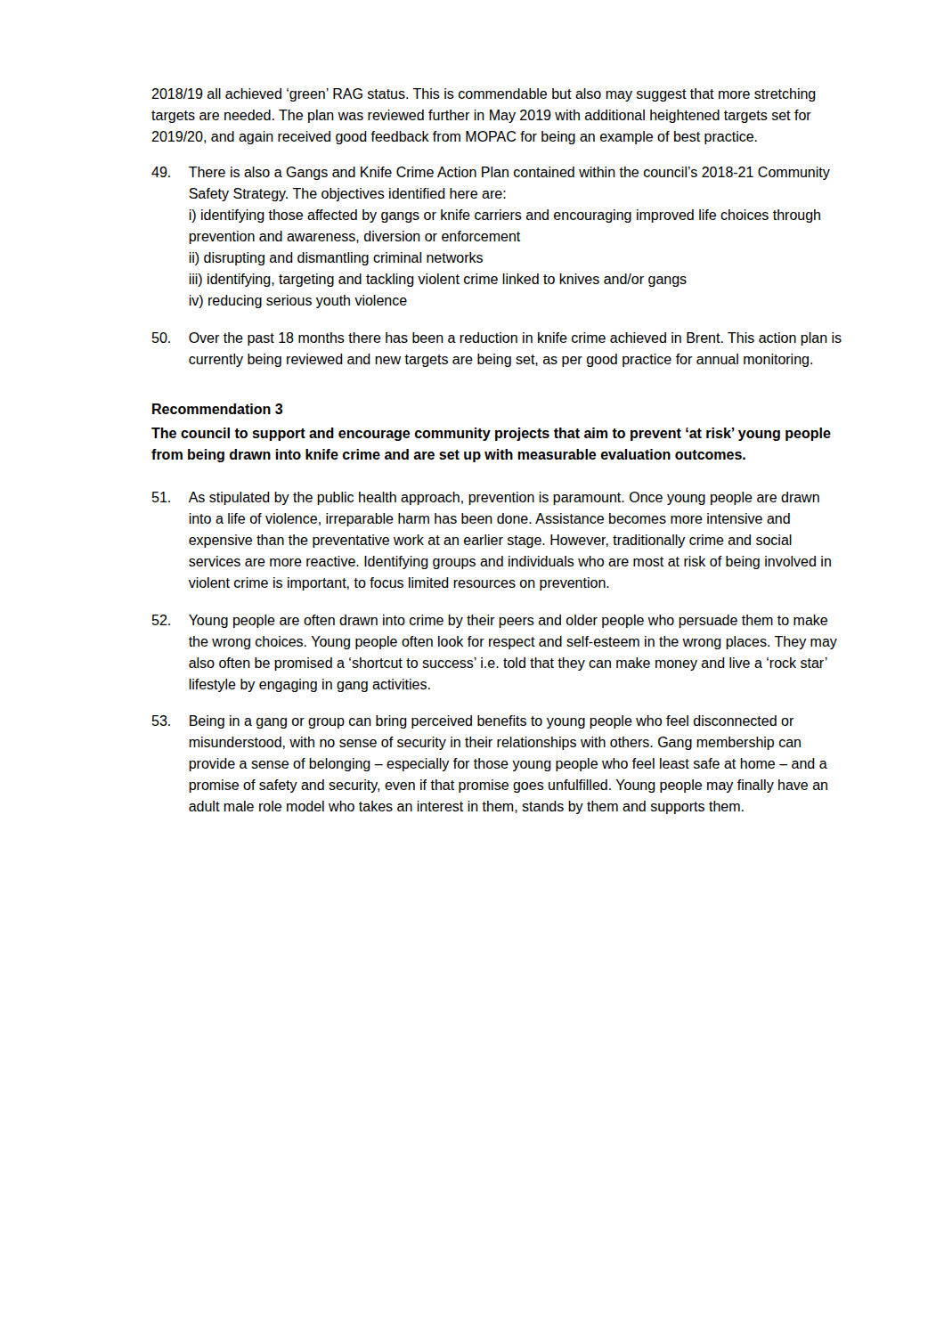2018/19 all achieved ‘green’ RAG status. This is commendable but also may suggest that more stretching targets are needed. The plan was reviewed further in May 2019 with additional heightened targets set for 2019/20, and again received good feedback from MOPAC for being an example of best practice.
49. There is also a Gangs and Knife Crime Action Plan contained within the council’s 2018-21 Community Safety Strategy. The objectives identified here are:
i) identifying those affected by gangs or knife carriers and encouraging improved life choices through prevention and awareness, diversion or enforcement
ii) disrupting and dismantling criminal networks
iii) identifying, targeting and tackling violent crime linked to knives and/or gangs
iv) reducing serious youth violence
50. Over the past 18 months there has been a reduction in knife crime achieved in Brent. This action plan is currently being reviewed and new targets are being set, as per good practice for annual monitoring.
Recommendation 3
The council to support and encourage community projects that aim to prevent ‘at risk’ young people from being drawn into knife crime and are set up with measurable evaluation outcomes.
51. As stipulated by the public health approach, prevention is paramount. Once young people are drawn into a life of violence, irreparable harm has been done. Assistance becomes more intensive and expensive than the preventative work at an earlier stage. However, traditionally crime and social services are more reactive. Identifying groups and individuals who are most at risk of being involved in violent crime is important, to focus limited resources on prevention.
52. Young people are often drawn into crime by their peers and older people who persuade them to make the wrong choices. Young people often look for respect and self-esteem in the wrong places. They may also often be promised a ‘shortcut to success’ i.e. told that they can make money and live a ‘rock star’ lifestyle by engaging in gang activities.
53. Being in a gang or group can bring perceived benefits to young people who feel disconnected or misunderstood, with no sense of security in their relationships with others. Gang membership can provide a sense of belonging – especially for those young people who feel least safe at home – and a promise of safety and security, even if that promise goes unfulfilled. Young people may finally have an adult male role model who takes an interest in them, stands by them and supports them.